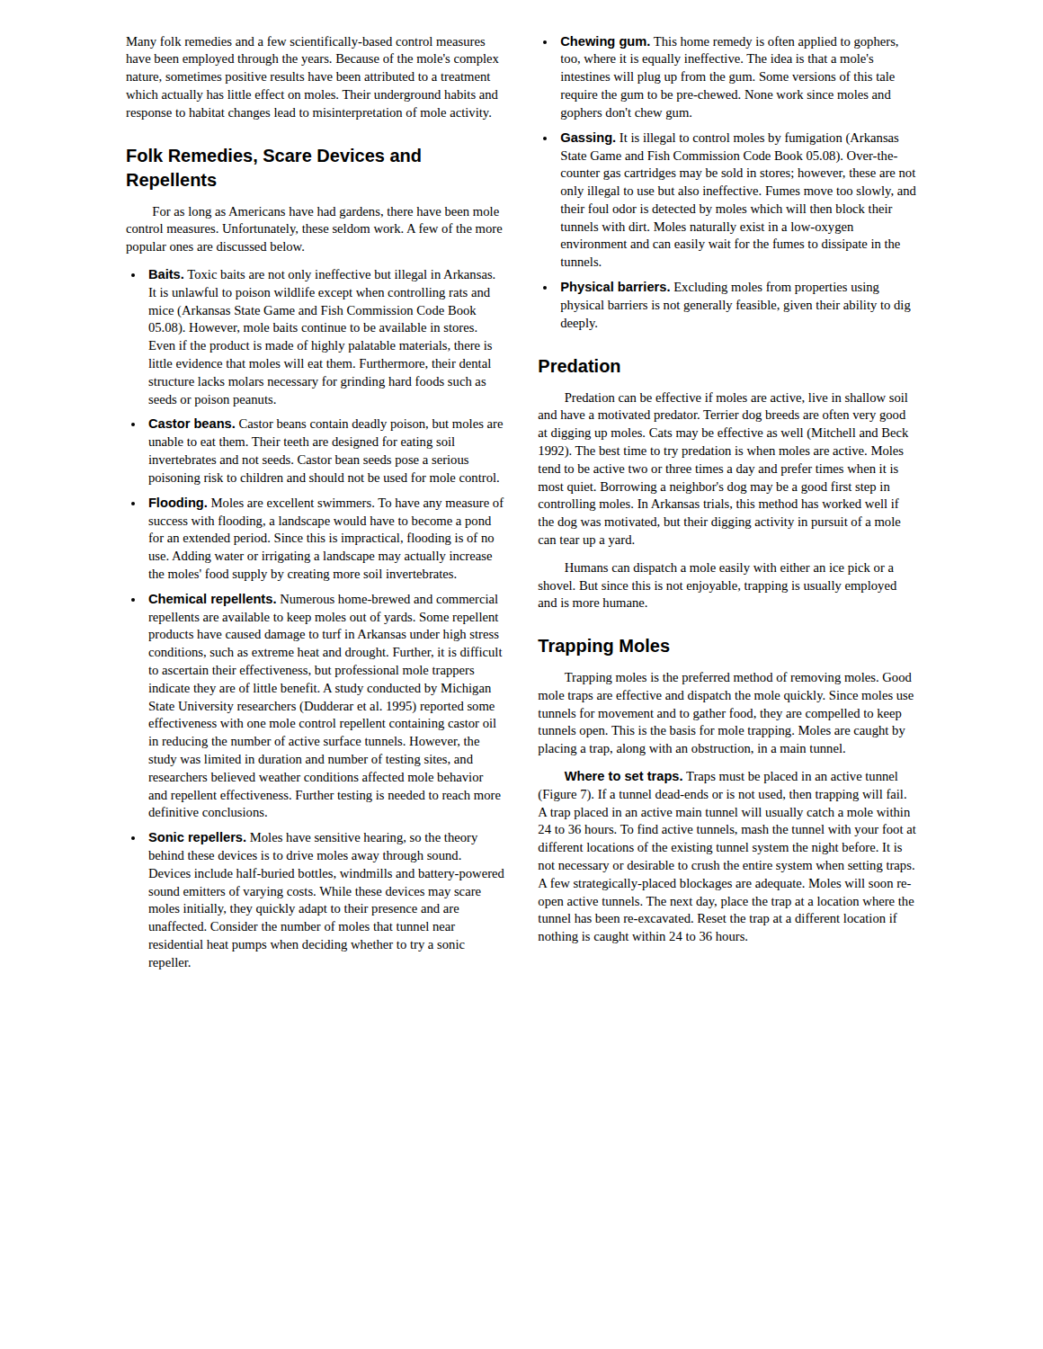Many folk remedies and a few scientifically-based control measures have been employed through the years. Because of the mole's complex nature, sometimes positive results have been attributed to a treatment which actually has little effect on moles. Their underground habits and response to habitat changes lead to misinterpretation of mole activity.
Folk Remedies, Scare Devices and Repellents
For as long as Americans have had gardens, there have been mole control measures. Unfortunately, these seldom work. A few of the more popular ones are discussed below.
Baits. Toxic baits are not only ineffective but illegal in Arkansas. It is unlawful to poison wildlife except when controlling rats and mice (Arkansas State Game and Fish Commission Code Book 05.08). However, mole baits continue to be available in stores. Even if the product is made of highly palatable materials, there is little evidence that moles will eat them. Furthermore, their dental structure lacks molars necessary for grinding hard foods such as seeds or poison peanuts.
Castor beans. Castor beans contain deadly poison, but moles are unable to eat them. Their teeth are designed for eating soil invertebrates and not seeds. Castor bean seeds pose a serious poisoning risk to children and should not be used for mole control.
Flooding. Moles are excellent swimmers. To have any measure of success with flooding, a landscape would have to become a pond for an extended period. Since this is impractical, flooding is of no use. Adding water or irrigating a landscape may actually increase the moles' food supply by creating more soil invertebrates.
Chemical repellents. Numerous home-brewed and commercial repellents are available to keep moles out of yards. Some repellent products have caused damage to turf in Arkansas under high stress conditions, such as extreme heat and drought. Further, it is difficult to ascertain their effectiveness, but professional mole trappers indicate they are of little benefit. A study conducted by Michigan State University researchers (Dudderar et al. 1995) reported some effectiveness with one mole control repellent containing castor oil in reducing the number of active surface tunnels. However, the study was limited in duration and number of testing sites, and researchers believed weather conditions affected mole behavior and repellent effectiveness. Further testing is needed to reach more definitive conclusions.
Sonic repellers. Moles have sensitive hearing, so the theory behind these devices is to drive moles away through sound. Devices include half-buried bottles, windmills and battery-powered sound emitters of varying costs. While these devices may scare moles initially, they quickly adapt to their presence and are unaffected. Consider the number of moles that tunnel near residential heat pumps when deciding whether to try a sonic repeller.
Chewing gum. This home remedy is often applied to gophers, too, where it is equally ineffective. The idea is that a mole's intestines will plug up from the gum. Some versions of this tale require the gum to be pre-chewed. None work since moles and gophers don't chew gum.
Gassing. It is illegal to control moles by fumigation (Arkansas State Game and Fish Commission Code Book 05.08). Over-the-counter gas cartridges may be sold in stores; however, these are not only illegal to use but also ineffective. Fumes move too slowly, and their foul odor is detected by moles which will then block their tunnels with dirt. Moles naturally exist in a low-oxygen environment and can easily wait for the fumes to dissipate in the tunnels.
Physical barriers. Excluding moles from properties using physical barriers is not generally feasible, given their ability to dig deeply.
Predation
Predation can be effective if moles are active, live in shallow soil and have a motivated predator. Terrier dog breeds are often very good at digging up moles. Cats may be effective as well (Mitchell and Beck 1992). The best time to try predation is when moles are active. Moles tend to be active two or three times a day and prefer times when it is most quiet. Borrowing a neighbor's dog may be a good first step in controlling moles. In Arkansas trials, this method has worked well if the dog was motivated, but their digging activity in pursuit of a mole can tear up a yard.
Humans can dispatch a mole easily with either an ice pick or a shovel. But since this is not enjoyable, trapping is usually employed and is more humane.
Trapping Moles
Trapping moles is the preferred method of removing moles. Good mole traps are effective and dispatch the mole quickly. Since moles use tunnels for movement and to gather food, they are compelled to keep tunnels open. This is the basis for mole trapping. Moles are caught by placing a trap, along with an obstruction, in a main tunnel.
Where to set traps. Traps must be placed in an active tunnel (Figure 7). If a tunnel dead-ends or is not used, then trapping will fail. A trap placed in an active main tunnel will usually catch a mole within 24 to 36 hours. To find active tunnels, mash the tunnel with your foot at different locations of the existing tunnel system the night before. It is not necessary or desirable to crush the entire system when setting traps. A few strategically-placed blockages are adequate. Moles will soon re-open active tunnels. The next day, place the trap at a location where the tunnel has been re-excavated. Reset the trap at a different location if nothing is caught within 24 to 36 hours.